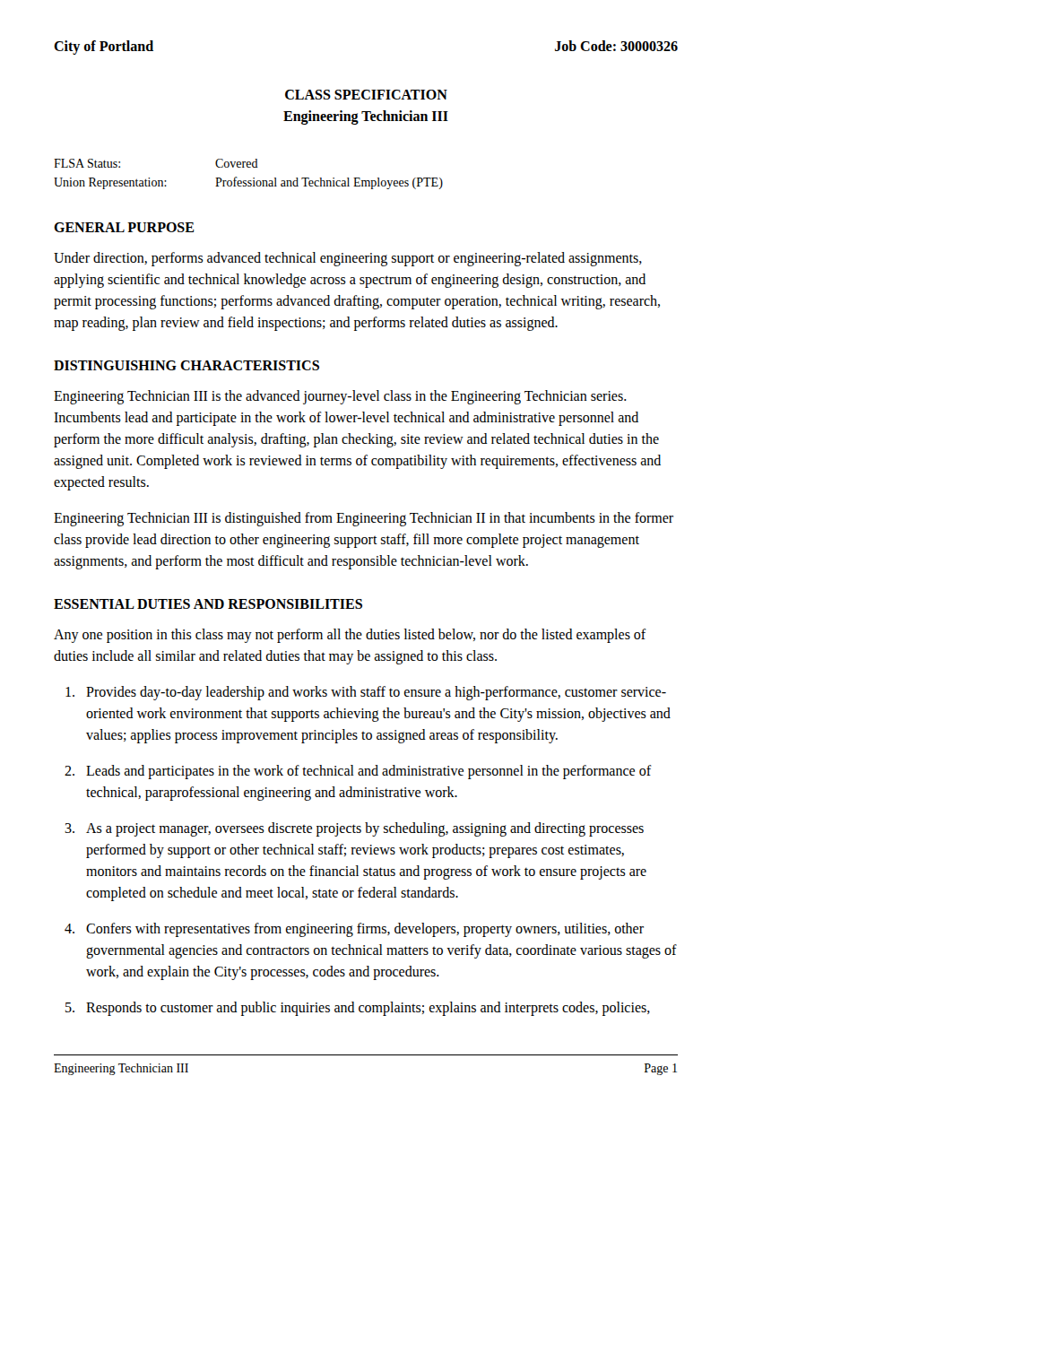City of Portland Job Code: 30000326
CLASS SPECIFICATION
Engineering Technician III
| FLSA Status: | Covered |
| Union Representation: | Professional and Technical Employees (PTE) |
GENERAL PURPOSE
Under direction, performs advanced technical engineering support or engineering-related assignments, applying scientific and technical knowledge across a spectrum of engineering design, construction, and permit processing functions; performs advanced drafting, computer operation, technical writing, research, map reading, plan review and field inspections; and performs related duties as assigned.
DISTINGUISHING CHARACTERISTICS
Engineering Technician III is the advanced journey-level class in the Engineering Technician series. Incumbents lead and participate in the work of lower-level technical and administrative personnel and perform the more difficult analysis, drafting, plan checking, site review and related technical duties in the assigned unit. Completed work is reviewed in terms of compatibility with requirements, effectiveness and expected results.
Engineering Technician III is distinguished from Engineering Technician II in that incumbents in the former class provide lead direction to other engineering support staff, fill more complete project management assignments, and perform the most difficult and responsible technician-level work.
ESSENTIAL DUTIES AND RESPONSIBILITIES
Any one position in this class may not perform all the duties listed below, nor do the listed examples of duties include all similar and related duties that may be assigned to this class.
Provides day-to-day leadership and works with staff to ensure a high-performance, customer service-oriented work environment that supports achieving the bureau's and the City's mission, objectives and values; applies process improvement principles to assigned areas of responsibility.
Leads and participates in the work of technical and administrative personnel in the performance of technical, paraprofessional engineering and administrative work.
As a project manager, oversees discrete projects by scheduling, assigning and directing processes performed by support or other technical staff; reviews work products; prepares cost estimates, monitors and maintains records on the financial status and progress of work to ensure projects are completed on schedule and meet local, state or federal standards.
Confers with representatives from engineering firms, developers, property owners, utilities, other governmental agencies and contractors on technical matters to verify data, coordinate various stages of work, and explain the City's processes, codes and procedures.
Responds to customer and public inquiries and complaints; explains and interprets codes, policies,
Engineering Technician III Page 1